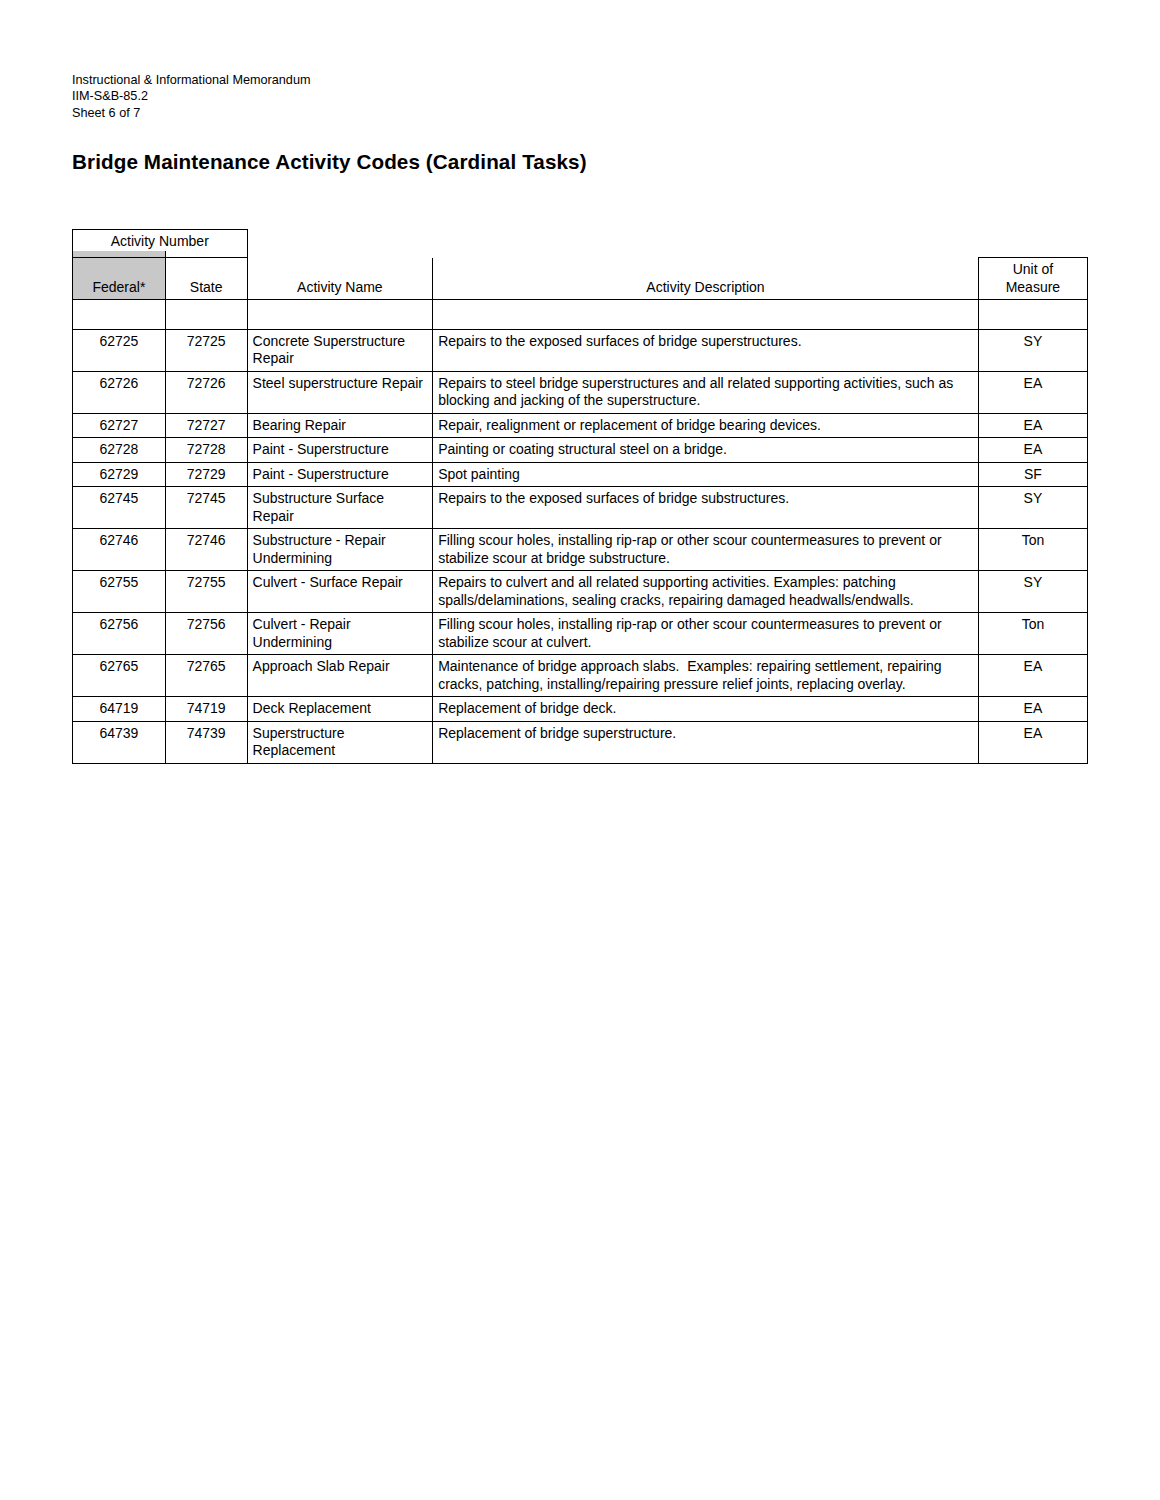Instructional & Informational Memorandum
IIM-S&B-85.2
Sheet 6 of 7
Bridge Maintenance Activity Codes (Cardinal Tasks)
| Activity Number | | | |
| --- | --- | --- | --- |
| Federal* | State | Activity Name | Activity Description | Unit of Measure |
| 62725 | 72725 | Concrete Superstructure Repair | Repairs to the exposed surfaces of bridge superstructures. | SY |
| 62726 | 72726 | Steel superstructure Repair | Repairs to steel bridge superstructures and all related supporting activities, such as blocking and jacking of the superstructure. | EA |
| 62727 | 72727 | Bearing Repair | Repair, realignment or replacement of bridge bearing devices. | EA |
| 62728 | 72728 | Paint - Superstructure | Painting or coating structural steel on a bridge. | EA |
| 62729 | 72729 | Paint - Superstructure | Spot painting | SF |
| 62745 | 72745 | Substructure Surface Repair | Repairs to the exposed surfaces of bridge substructures. | SY |
| 62746 | 72746 | Substructure - Repair Undermining | Filling scour holes, installing rip-rap or other scour countermeasures to prevent or stabilize scour at bridge substructure. | Ton |
| 62755 | 72755 | Culvert - Surface Repair | Repairs to culvert and all related supporting activities. Examples: patching spalls/delaminations, sealing cracks, repairing damaged headwalls/endwalls. | SY |
| 62756 | 72756 | Culvert - Repair Undermining | Filling scour holes, installing rip-rap or other scour countermeasures to prevent or stabilize scour at culvert. | Ton |
| 62765 | 72765 | Approach Slab Repair | Maintenance of bridge approach slabs. Examples: repairing settlement, repairing cracks, patching, installing/repairing pressure relief joints, replacing overlay. | EA |
| 64719 | 74719 | Deck Replacement | Replacement of bridge deck. | EA |
| 64739 | 74739 | Superstructure Replacement | Replacement of bridge superstructure. | EA |